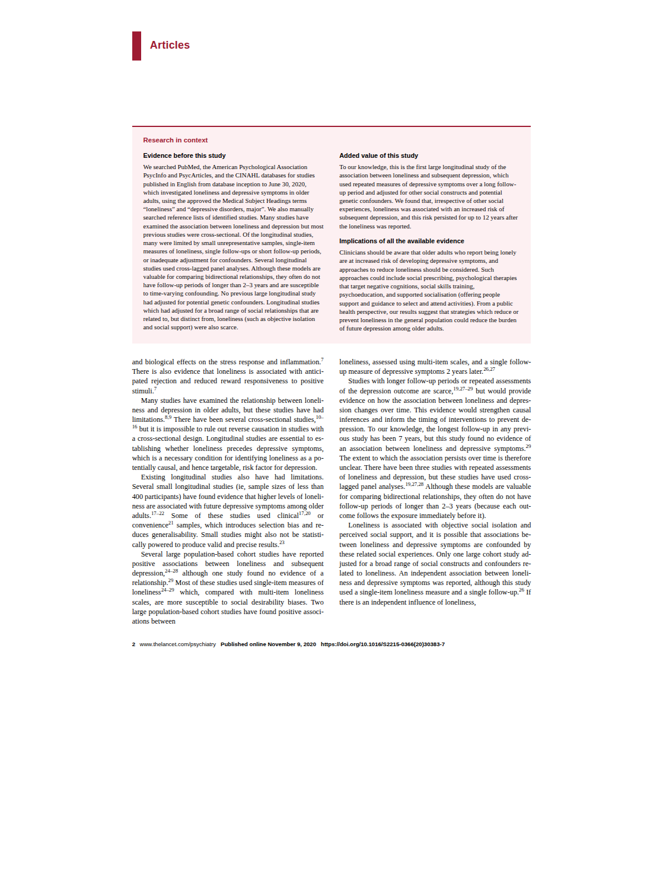Articles
Research in context
Evidence before this study
We searched PubMed, the American Psychological Association PsycInfo and PsycArticles, and the CINAHL databases for studies published in English from database inception to June 30, 2020, which investigated loneliness and depressive symptoms in older adults, using the approved the Medical Subject Headings terms “loneliness” and “depressive disorders, major”. We also manually searched reference lists of identified studies. Many studies have examined the association between loneliness and depression but most previous studies were cross-sectional. Of the longitudinal studies, many were limited by small unrepresentative samples, single-item measures of loneliness, single follow-ups or short follow-up periods, or inadequate adjustment for confounders. Several longitudinal studies used cross-lagged panel analyses. Although these models are valuable for comparing bidirectional relationships, they often do not have follow-up periods of longer than 2–3 years and are susceptible to time-varying confounding. No previous large longitudinal study had adjusted for potential genetic confounders. Longitudinal studies which had adjusted for a broad range of social relationships that are related to, but distinct from, loneliness (such as objective isolation and social support) were also scarce.
Added value of this study
To our knowledge, this is the first large longitudinal study of the association between loneliness and subsequent depression, which used repeated measures of depressive symptoms over a long follow-up period and adjusted for other social constructs and potential genetic confounders. We found that, irrespective of other social experiences, loneliness was associated with an increased risk of subsequent depression, and this risk persisted for up to 12 years after the loneliness was reported.
Implications of all the available evidence
Clinicians should be aware that older adults who report being lonely are at increased risk of developing depressive symptoms, and approaches to reduce loneliness should be considered. Such approaches could include social prescribing, psychological therapies that target negative cognitions, social skills training, psychoeducation, and supported socialisation (offering people support and guidance to select and attend activities). From a public health perspective, our results suggest that strategies which reduce or prevent loneliness in the general population could reduce the burden of future depression among older adults.
and biological effects on the stress response and inflammation.7 There is also evidence that loneliness is associated with anticipated rejection and reduced reward responsiveness to positive stimuli.7
Many studies have examined the relationship between loneliness and depression in older adults, but these studies have had limitations.8,9 There have been several cross-sectional studies,10–16 but it is impossible to rule out reverse causation in studies with a cross-sectional design. Longitudinal studies are essential to establishing whether loneliness precedes depressive symptoms, which is a necessary condition for identifying loneliness as a potentially causal, and hence targetable, risk factor for depression.
Existing longitudinal studies also have had limitations. Several small longitudinal studies (ie, sample sizes of less than 400 participants) have found evidence that higher levels of loneliness are associated with future depressive symptoms among older adults.17–22 Some of these studies used clinical17,20 or convenience21 samples, which introduces selection bias and reduces generalisability. Small studies might also not be statistically powered to produce valid and precise results.23
Several large population-based cohort studies have reported positive associations between loneliness and subsequent depression,24–28 although one study found no evidence of a relationship.29 Most of these studies used single-item measures of loneliness24–29 which, compared with multi-item loneliness scales, are more susceptible to social desirability biases. Two large population-based cohort studies have found positive associations between
loneliness, assessed using multi-item scales, and a single follow-up measure of depressive symptoms 2 years later.26,27
Studies with longer follow-up periods or repeated assessments of the depression outcome are scarce,19,27–29 but would provide evidence on how the association between loneliness and depression changes over time. This evidence would strengthen causal inferences and inform the timing of interventions to prevent depression. To our knowledge, the longest follow-up in any previous study has been 7 years, but this study found no evidence of an association between loneliness and depressive symptoms.29 The extent to which the association persists over time is therefore unclear. There have been three studies with repeated assessments of loneliness and depression, but these studies have used cross-lagged panel analyses.19,27,28 Although these models are valuable for comparing bidirectional relationships, they often do not have follow-up periods of longer than 2–3 years (because each outcome follows the exposure immediately before it).
Loneliness is associated with objective social isolation and perceived social support, and it is possible that associations between loneliness and depressive symptoms are confounded by these related social experiences. Only one large cohort study adjusted for a broad range of social constructs and confounders related to loneliness. An independent association between loneliness and depressive symptoms was reported, although this study used a single-item loneliness measure and a single follow-up.26 If there is an independent influence of loneliness,
2 www.thelancet.com/psychiatry Published online November 9, 2020 https://doi.org/10.1016/S2215-0366(20)30383-7